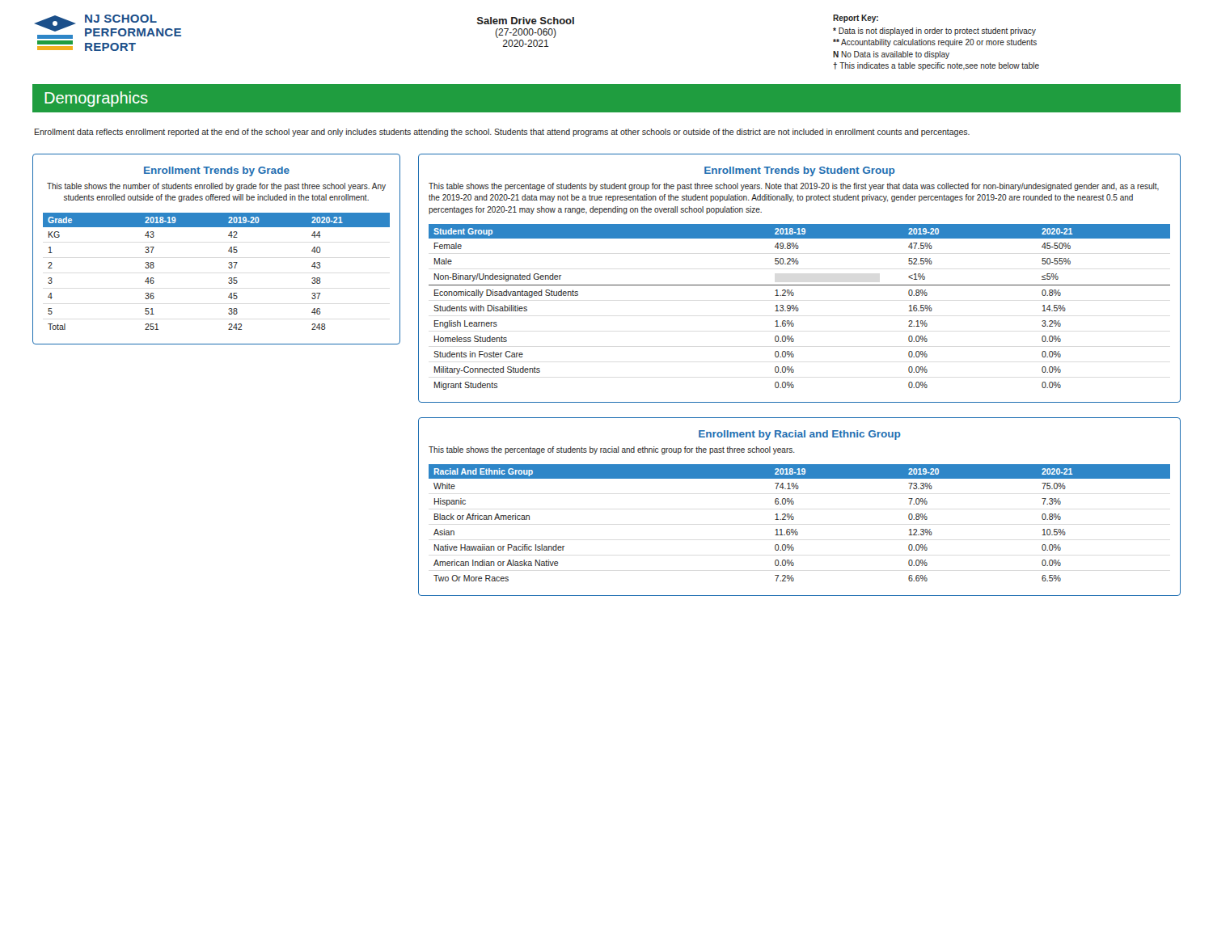NJ SCHOOL
PERFORMANCE
REPORT
Salem Drive School
(27-2000-060)
2020-2021
Report Key:
* Data is not displayed in order to protect student privacy
** Accountability calculations require 20 or more students
N No Data is available to display
† This indicates a table specific note,see note below table
Demographics
Enrollment data reflects enrollment reported at the end of the school year and only includes students attending the school. Students that attend programs at other schools or outside of the district are not included in enrollment counts and percentages.
Enrollment Trends by Grade
This table shows the number of students enrolled by grade for the past three school years. Any students enrolled outside of the grades offered will be included in the total enrollment.
| Grade | 2018-19 | 2019-20 | 2020-21 |
| --- | --- | --- | --- |
| KG | 43 | 42 | 44 |
| 1 | 37 | 45 | 40 |
| 2 | 38 | 37 | 43 |
| 3 | 46 | 35 | 38 |
| 4 | 36 | 45 | 37 |
| 5 | 51 | 38 | 46 |
| Total | 251 | 242 | 248 |
Enrollment Trends by Student Group
This table shows the percentage of students by student group for the past three school years. Note that 2019-20 is the first year that data was collected for non-binary/undesignated gender and, as a result, the 2019-20 and 2020-21 data may not be a true representation of the student population. Additionally, to protect student privacy, gender percentages for 2019-20 are rounded to the nearest 0.5 and percentages for 2020-21 may show a range, depending on the overall school population size.
| Student Group | 2018-19 | 2019-20 | 2020-21 |
| --- | --- | --- | --- |
| Female | 49.8% | 47.5% | 45-50% |
| Male | 50.2% | 52.5% | 50-55% |
| Non-Binary/Undesignated Gender | | <1% | ≤5% |
| Economically Disadvantaged Students | 1.2% | 0.8% | 0.8% |
| Students with Disabilities | 13.9% | 16.5% | 14.5% |
| English Learners | 1.6% | 2.1% | 3.2% |
| Homeless Students | 0.0% | 0.0% | 0.0% |
| Students in Foster Care | 0.0% | 0.0% | 0.0% |
| Military-Connected Students | 0.0% | 0.0% | 0.0% |
| Migrant Students | 0.0% | 0.0% | 0.0% |
Enrollment by Racial and Ethnic Group
This table shows the percentage of students by racial and ethnic group for the past three school years.
| Racial And Ethnic Group | 2018-19 | 2019-20 | 2020-21 |
| --- | --- | --- | --- |
| White | 74.1% | 73.3% | 75.0% |
| Hispanic | 6.0% | 7.0% | 7.3% |
| Black or African American | 1.2% | 0.8% | 0.8% |
| Asian | 11.6% | 12.3% | 10.5% |
| Native Hawaiian or Pacific Islander | 0.0% | 0.0% | 0.0% |
| American Indian or Alaska Native | 0.0% | 0.0% | 0.0% |
| Two Or More Races | 7.2% | 6.6% | 6.5% |